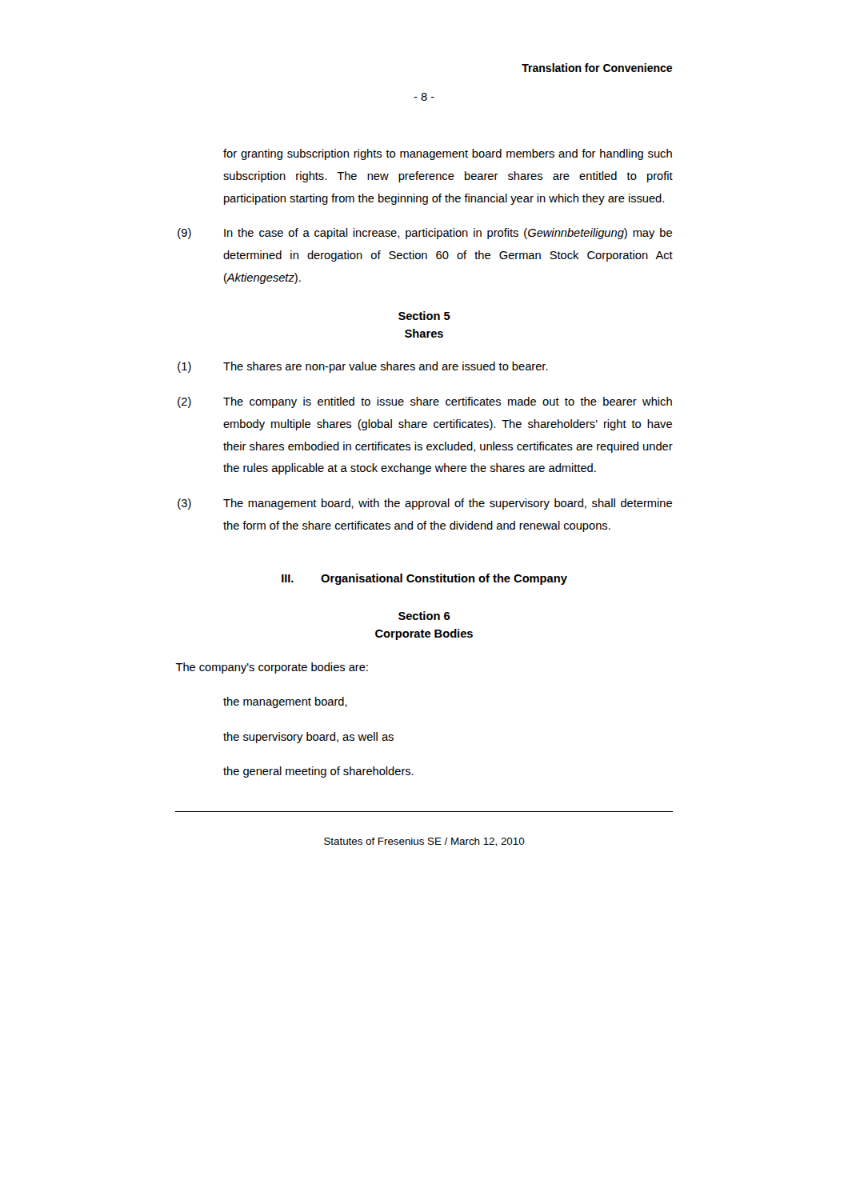Translation for Convenience
- 8 -
for granting subscription rights to management board members and for handling such subscription rights. The new preference bearer shares are entitled to profit participation starting from the beginning of the financial year in which they are issued.
(9)
In the case of a capital increase, participation in profits (Gewinnbeteiligung) may be determined in derogation of Section 60 of the German Stock Corporation Act (Aktiengesetz).
Section 5
Shares
(1)
The shares are non-par value shares and are issued to bearer.
(2)
The company is entitled to issue share certificates made out to the bearer which embody multiple shares (global share certificates). The shareholders' right to have their shares embodied in certificates is excluded, unless certificates are required under the rules applicable at a stock exchange where the shares are admitted.
(3)
The management board, with the approval of the supervisory board, shall determine the form of the share certificates and of the dividend and renewal coupons.
III. Organisational Constitution of the Company
Section 6
Corporate Bodies
The company's corporate bodies are:
the management board,
the supervisory board, as well as
the general meeting of shareholders.
Statutes of Fresenius SE / March 12, 2010